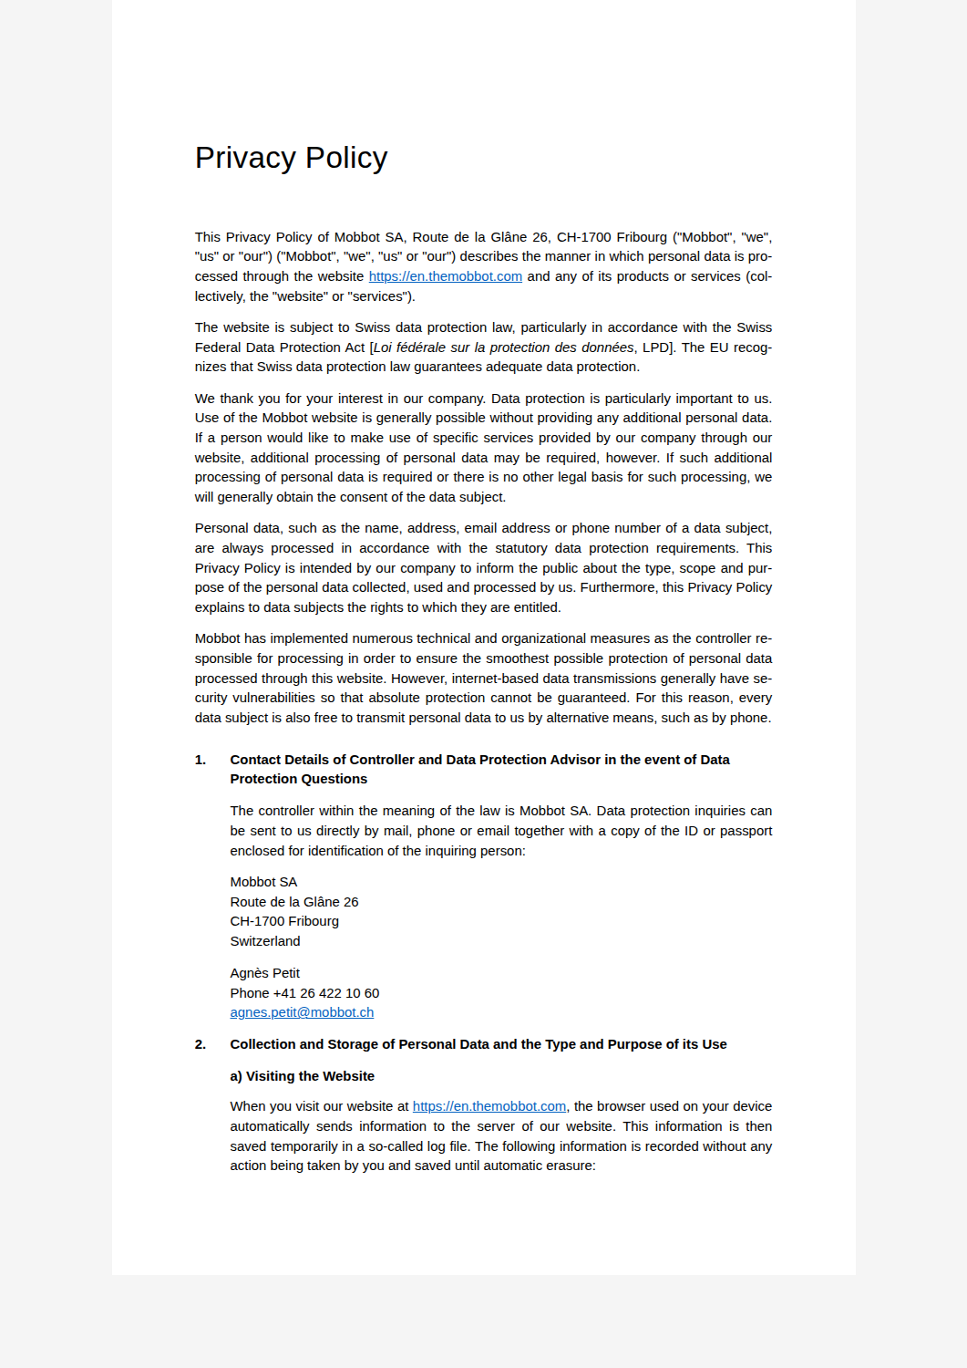Privacy Policy
This Privacy Policy of Mobbot SA, Route de la Glâne 26, CH-1700 Fribourg ("Mobbot", "we", "us" or "our") ("Mobbot", "we", "us" or "our") describes the manner in which personal data is processed through the website https://en.themobbot.com and any of its products or services (collectively, the "website" or "services").
The website is subject to Swiss data protection law, particularly in accordance with the Swiss Federal Data Protection Act [Loi fédérale sur la protection des données, LPD]. The EU recognizes that Swiss data protection law guarantees adequate data protection.
We thank you for your interest in our company. Data protection is particularly important to us. Use of the Mobbot website is generally possible without providing any additional personal data. If a person would like to make use of specific services provided by our company through our website, additional processing of personal data may be required, however. If such additional processing of personal data is required or there is no other legal basis for such processing, we will generally obtain the consent of the data subject.
Personal data, such as the name, address, email address or phone number of a data subject, are always processed in accordance with the statutory data protection requirements. This Privacy Policy is intended by our company to inform the public about the type, scope and purpose of the personal data collected, used and processed by us. Furthermore, this Privacy Policy explains to data subjects the rights to which they are entitled.
Mobbot has implemented numerous technical and organizational measures as the controller responsible for processing in order to ensure the smoothest possible protection of personal data processed through this website. However, internet-based data transmissions generally have security vulnerabilities so that absolute protection cannot be guaranteed. For this reason, every data subject is also free to transmit personal data to us by alternative means, such as by phone.
Contact Details of Controller and Data Protection Advisor in the event of Data Protection Questions
The controller within the meaning of the law is Mobbot SA. Data protection inquiries can be sent to us directly by mail, phone or email together with a copy of the ID or passport enclosed for identification of the inquiring person:
Mobbot SA
Route de la Glâne 26
CH-1700 Fribourg
Switzerland Agnès Petit
Phone +41 26 422 10 60
agnes.petit@mobbot.ch
Collection and Storage of Personal Data and the Type and Purpose of its Use
a) Visiting the Website
When you visit our website at https://en.themobbot.com, the browser used on your device automatically sends information to the server of our website. This information is then saved temporarily in a so-called log file. The following information is recorded without any action being taken by you and saved until automatic erasure: